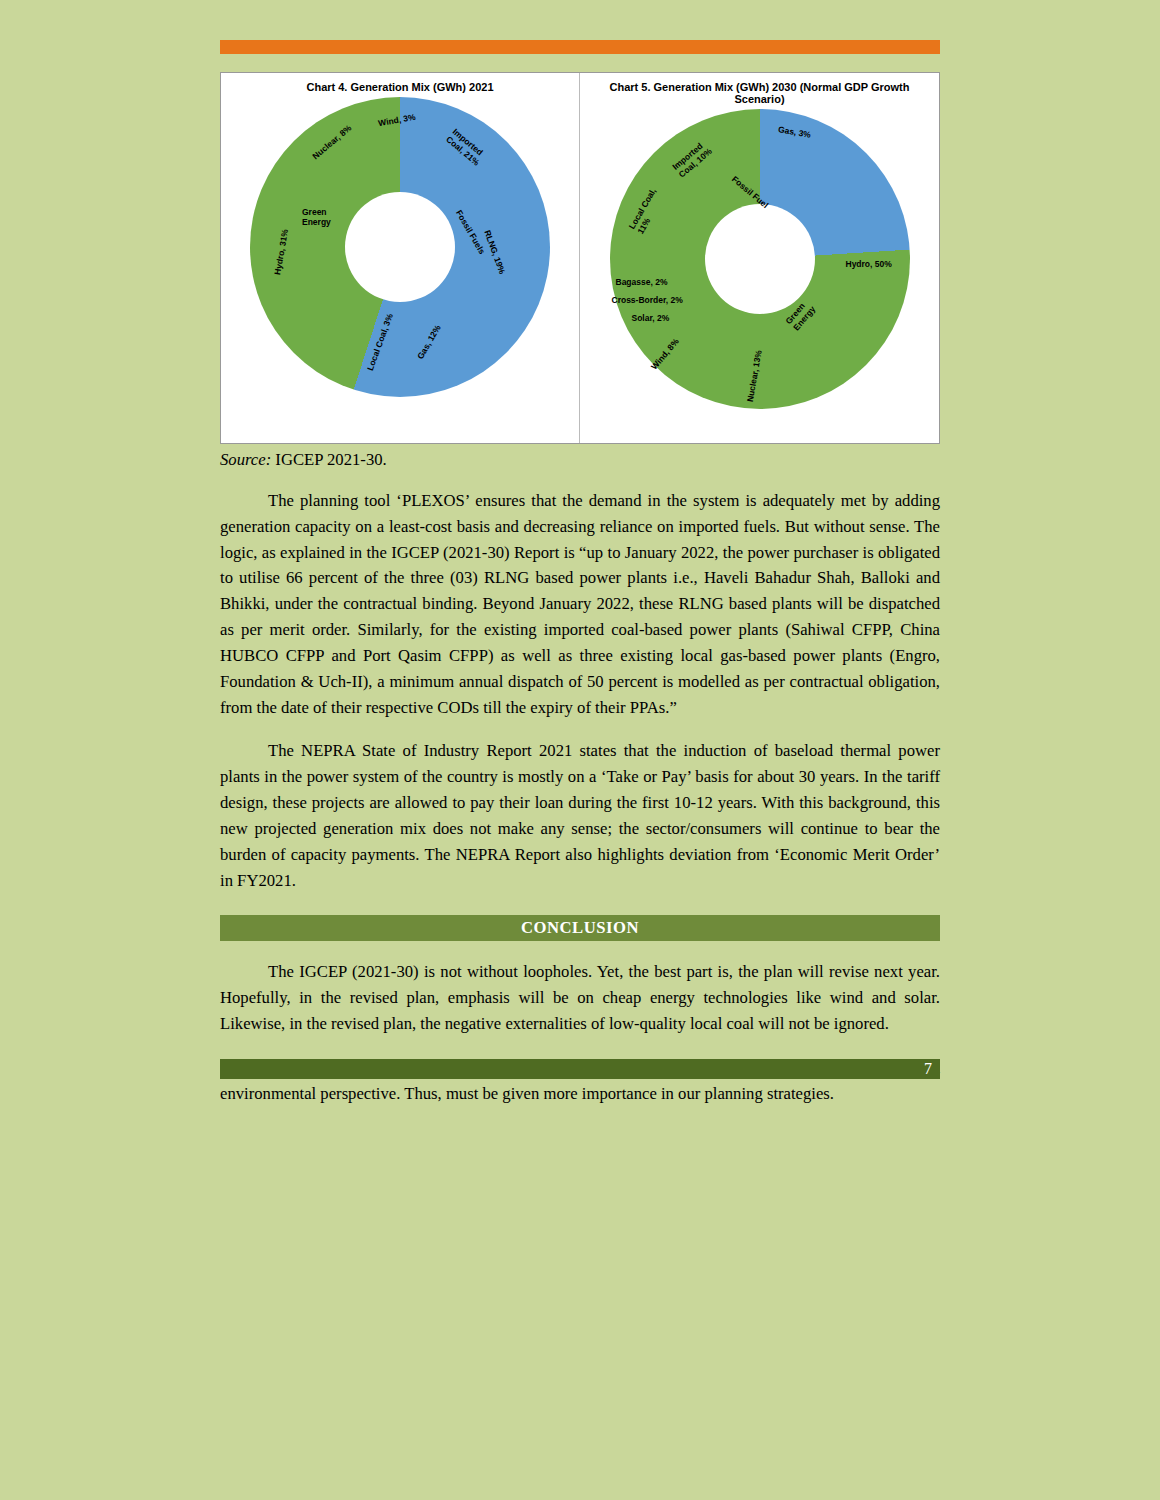Chart 4. Generation Mix (GWh) 2021
Imported
Coal, 21%
RLNG, 19%
Gas, 12%
Local Coal, 3%
Hydro, 31%
Nuclear, 8%
Wind, 3%
Fossil Fuels
Green
Energy
Chart 5. Generation Mix (GWh) 2030 (Normal GDP Growth Scenario)
Gas, 3%
Imported
Coal, 10%
Local Coal,
11%
Bagasse, 2%
Cross-Border, 2%
Solar, 2%
Wind, 8%
Nuclear, 13%
Hydro, 50%
Fossil Fuel
Green
Energy
Source: IGCEP 2021-30.
The planning tool ‘PLEXOS’ ensures that the demand in the system is adequately met by adding generation capacity on a least-cost basis and decreasing reliance on imported fuels. But without sense. The logic, as explained in the IGCEP (2021-30) Report is “up to January 2022, the power purchaser is obligated to utilise 66 percent of the three (03) RLNG based power plants i.e., Haveli Bahadur Shah, Balloki and Bhikki, under the contractual binding. Beyond January 2022, these RLNG based plants will be dispatched as per merit order. Similarly, for the existing imported coal-based power plants (Sahiwal CFPP, China HUBCO CFPP and Port Qasim CFPP) as well as three existing local gas-based power plants (Engro, Foundation & Uch-II), a minimum annual dispatch of 50 percent is modelled as per contractual obligation, from the date of their respective CODs till the expiry of their PPAs.”
The NEPRA State of Industry Report 2021 states that the induction of baseload thermal power plants in the power system of the country is mostly on a ‘Take or Pay’ basis for about 30 years. In the tariff design, these projects are allowed to pay their loan during the first 10-12 years. With this background, this new projected generation mix does not make any sense; the sector/consumers will continue to bear the burden of capacity payments. The NEPRA Report also highlights deviation from ‘Economic Merit Order’ in FY2021.
CONCLUSION
The IGCEP (2021-30) is not without loopholes. Yet, the best part is, the plan will revise next year. Hopefully, in the revised plan, emphasis will be on cheap energy technologies like wind and solar. Likewise, in the revised plan, the negative externalities of low-quality local coal will not be ignored.
Nuclear energy is gaining traction globally. It is critical from an energy security, sustainability, and environmental perspective. Thus, must be given more importance in our planning strategies.
7